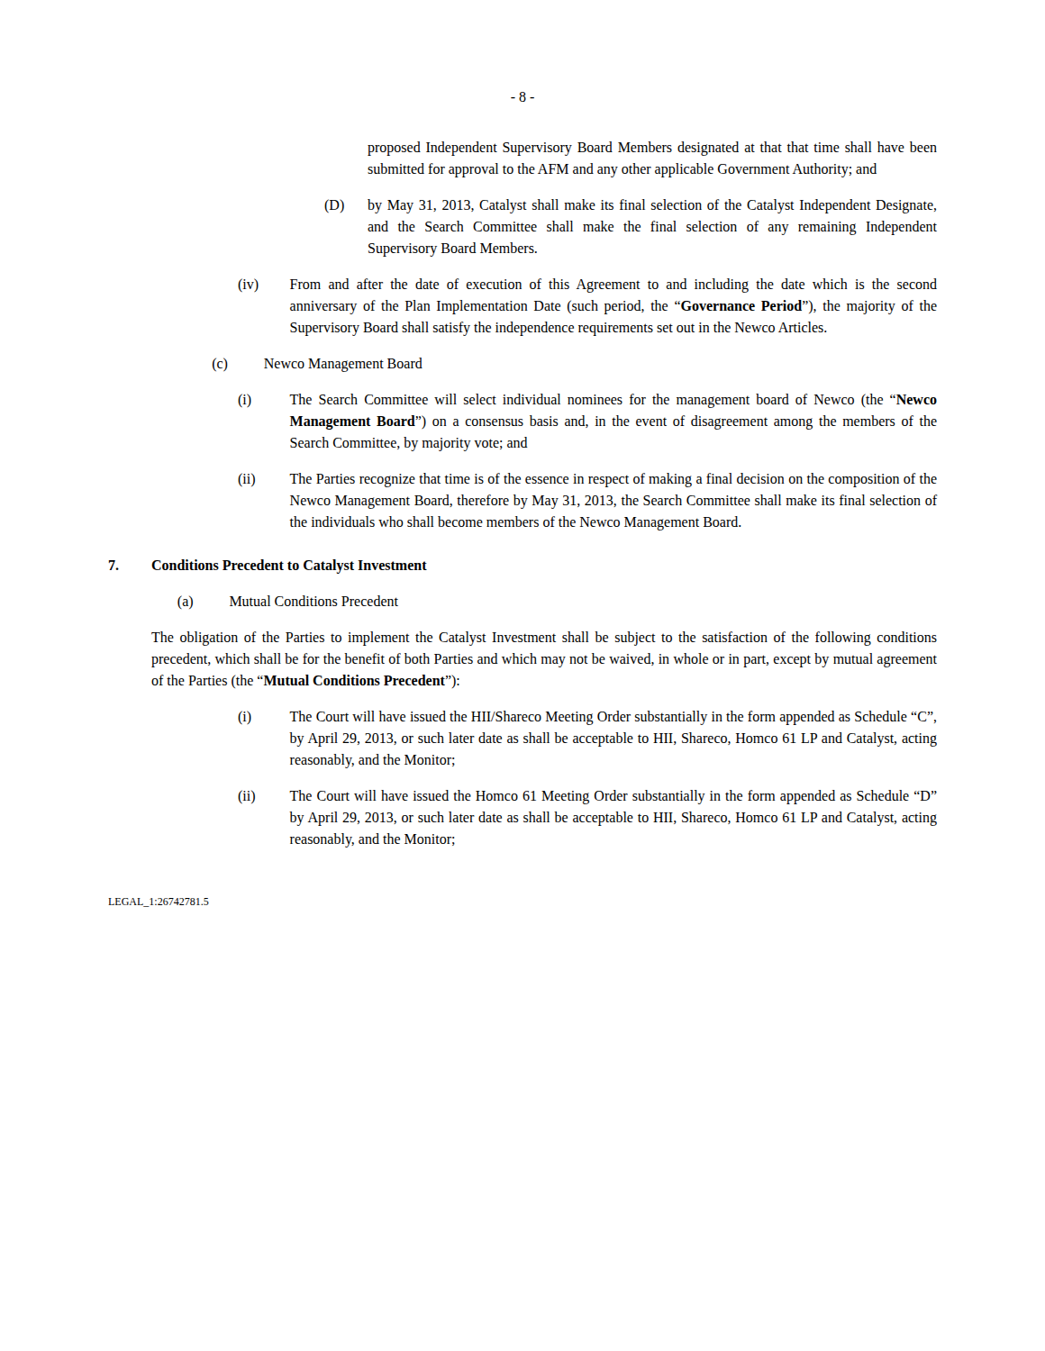- 8 -
proposed Independent Supervisory Board Members designated at that that time shall have been submitted for approval to the AFM and any other applicable Government Authority; and
(D)
by May 31, 2013, Catalyst shall make its final selection of the Catalyst Independent Designate, and the Search Committee shall make the final selection of any remaining Independent Supervisory Board Members.
(iv)
From and after the date of execution of this Agreement to and including the date which is the second anniversary of the Plan Implementation Date (such period, the “Governance Period”), the majority of the Supervisory Board shall satisfy the independence requirements set out in the Newco Articles.
(c)
Newco Management Board
(i)
The Search Committee will select individual nominees for the management board of Newco (the “Newco Management Board”) on a consensus basis and, in the event of disagreement among the members of the Search Committee, by majority vote; and
(ii)
The Parties recognize that time is of the essence in respect of making a final decision on the composition of the Newco Management Board, therefore by May 31, 2013, the Search Committee shall make its final selection of the individuals who shall become members of the Newco Management Board.
7.
Conditions Precedent to Catalyst Investment
(a)
Mutual Conditions Precedent
The obligation of the Parties to implement the Catalyst Investment shall be subject to the satisfaction of the following conditions precedent, which shall be for the benefit of both Parties and which may not be waived, in whole or in part, except by mutual agreement of the Parties (the “Mutual Conditions Precedent”):
(i)
The Court will have issued the HII/Shareco Meeting Order substantially in the form appended as Schedule “C”, by April 29, 2013, or such later date as shall be acceptable to HII, Shareco, Homco 61 LP and Catalyst, acting reasonably, and the Monitor;
(ii)
The Court will have issued the Homco 61 Meeting Order substantially in the form appended as Schedule “D” by April 29, 2013, or such later date as shall be acceptable to HII, Shareco, Homco 61 LP and Catalyst, acting reasonably, and the Monitor;
LEGAL_1:26742781.5